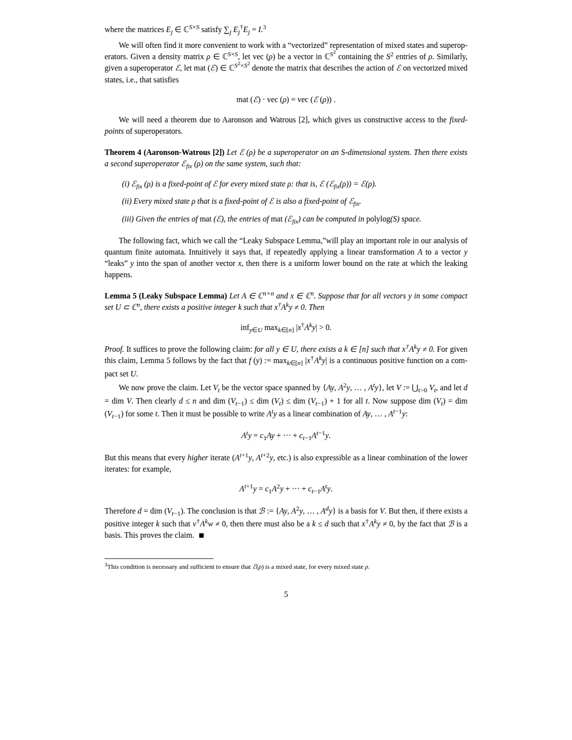where the matrices Ej ∈ ℂS×S satisfy ∑j Ej†Ej = I.3
We will often find it more convenient to work with a “vectorized” representation of mixed states and superoperators. Given a density matrix ρ ∈ ℂS×S, let vec (ρ) be a vector in ℂS2 containing the S2 entries of ρ. Similarly, given a superoperator ℰ, let mat (ℰ) ∈ ℂS2×S2 denote the matrix that describes the action of ℰ on vectorized mixed states, i.e., that satisfies
mat (ℰ) · vec (ρ) = vec (ℰ (ρ)) .
We will need a theorem due to Aaronson and Watrous [2], which gives us constructive access to the fixed-points of superoperators.
Theorem 4 (Aaronson-Watrous [2]) Let ℰ (ρ) be a superoperator on an S-dimensional system. Then there exists a second superoperator ℰfix (ρ) on the same system, such that:
(i) ℰfix (ρ) is a fixed-point of ℰ for every mixed state ρ: that is, ℰ (ℰfix(ρ)) = ℰ(ρ).
(ii) Every mixed state ρ that is a fixed-point of ℰ is also a fixed-point of ℰfix.
(iii) Given the entries of mat (ℰ), the entries of mat (ℰfix) can be computed in polylog(S) space.
The following fact, which we call the “Leaky Subspace Lemma,”will play an important role in our analysis of quantum finite automata. Intuitively it says that, if repeatedly applying a linear transformation A to a vector y “leaks” y into the span of another vector x, then there is a uniform lower bound on the rate at which the leaking happens.
Lemma 5 (Leaky Subspace Lemma) Let A ∈ ℂn×n and x ∈ ℂn. Suppose that for all vectors y in some compact set U ⊂ ℂn, there exists a positive integer k such that x†Aky ≠ 0. Then
infy∈U maxk∈[n] |x†Aky| > 0.
Proof. It suffices to prove the following claim: for all y ∈ U, there exists a k ∈ [n] such that x†Aky ≠ 0. For given this claim, Lemma 5 follows by the fact that f (y) := maxk∈[n] |x†Aky| is a continuous positive function on a compact set U.
We now prove the claim. Let Vt be the vector space spanned by {Ay, A2y, … , Aty}, let V := ⋃t>0 Vt, and let d = dim V. Then clearly d ≤ n and dim (Vt−1) ≤ dim (Vt) ≤ dim (Vt−1) + 1 for all t. Now suppose dim (Vt) = dim (Vt−1) for some t. Then it must be possible to write Aty as a linear combination of Ay, … , At−1y:
Aty = c1Ay + ··· + ct−1At−1y.
But this means that every higher iterate (At+1y, At+2y, etc.) is also expressible as a linear combination of the lower iterates: for example,
At+1y = c1A2y + ··· + ct−1Aty.
Therefore d = dim (Vt−1). The conclusion is that ℬ := {Ay, A2y, … , Ady} is a basis for V. But then, if there exists a positive integer k such that v†Akw ≠ 0, then there must also be a k ≤ d such that x†Aky ≠ 0, by the fact that ℬ is a basis. This proves the claim.
3This condition is necessary and sufficient to ensure that ℰ(ρ) is a mixed state, for every mixed state ρ.
5